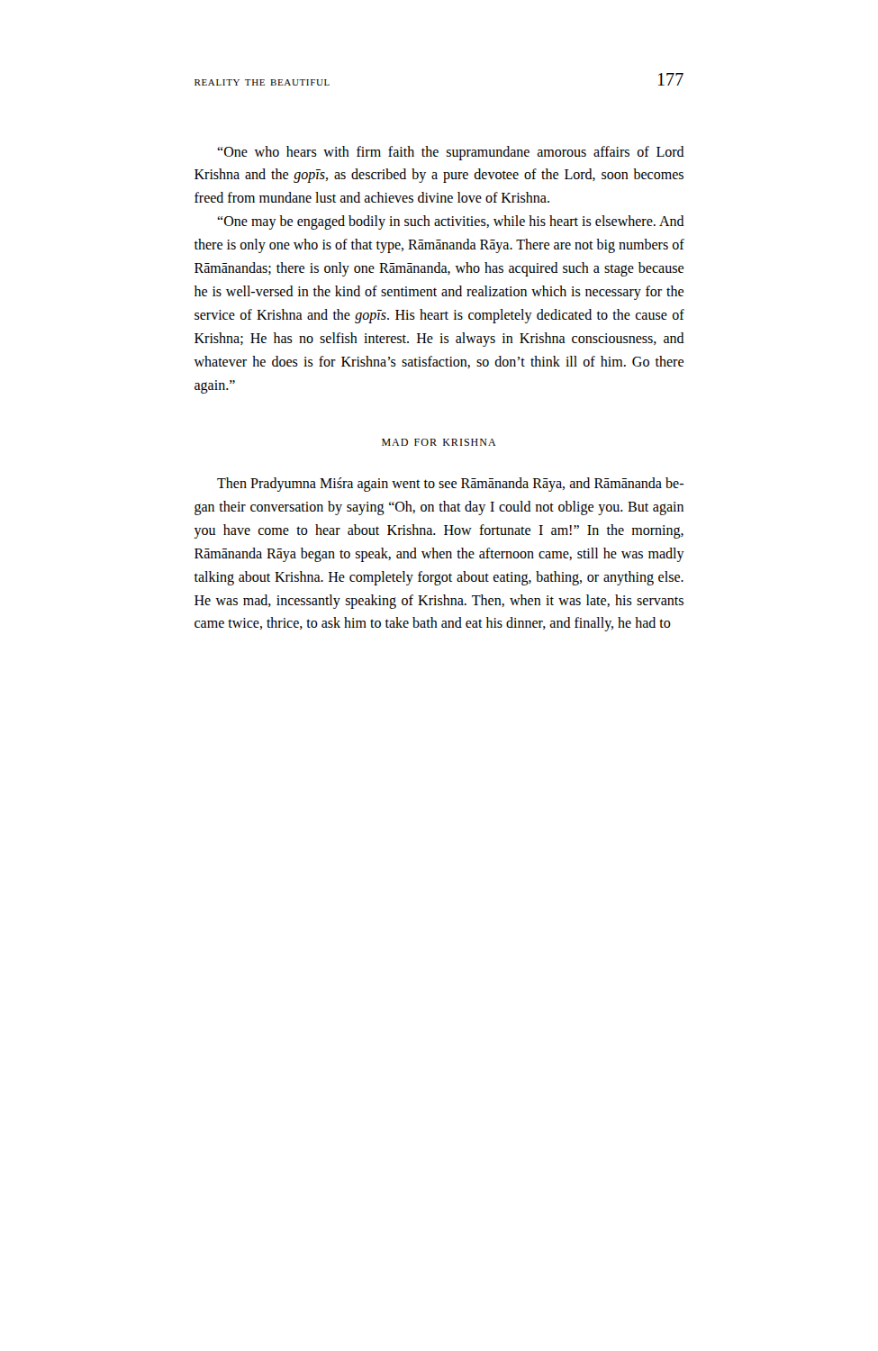Reality the Beautiful 177
“One who hears with firm faith the supramundane amorous affairs of Lord Krishna and the gopīs, as described by a pure devotee of the Lord, soon becomes freed from mundane lust and achieves divine love of Krishna.
“One may be engaged bodily in such activities, while his heart is elsewhere. And there is only one who is of that type, Rāmānanda Rāya. There are not big numbers of Rāmānandas; there is only one Rāmānanda, who has acquired such a stage because he is well-versed in the kind of sentiment and realization which is necessary for the service of Krishna and the gopīs. His heart is completely dedicated to the cause of Krishna; He has no selfish interest. He is always in Krishna consciousness, and whatever he does is for Krishna’s satisfaction, so don’t think ill of him. Go there again.”
Mad for Krishna
Then Pradyumna Miśra again went to see Rāmānanda Rāya, and Rāmānanda began their conversation by saying “Oh, on that day I could not oblige you. But again you have come to hear about Krishna. How fortunate I am!” In the morning, Rāmānanda Rāya began to speak, and when the afternoon came, still he was madly talking about Krishna. He completely forgot about eating, bathing, or anything else. He was mad, incessantly speaking of Krishna. Then, when it was late, his servants came twice, thrice, to ask him to take bath and eat his dinner, and finally, he had to